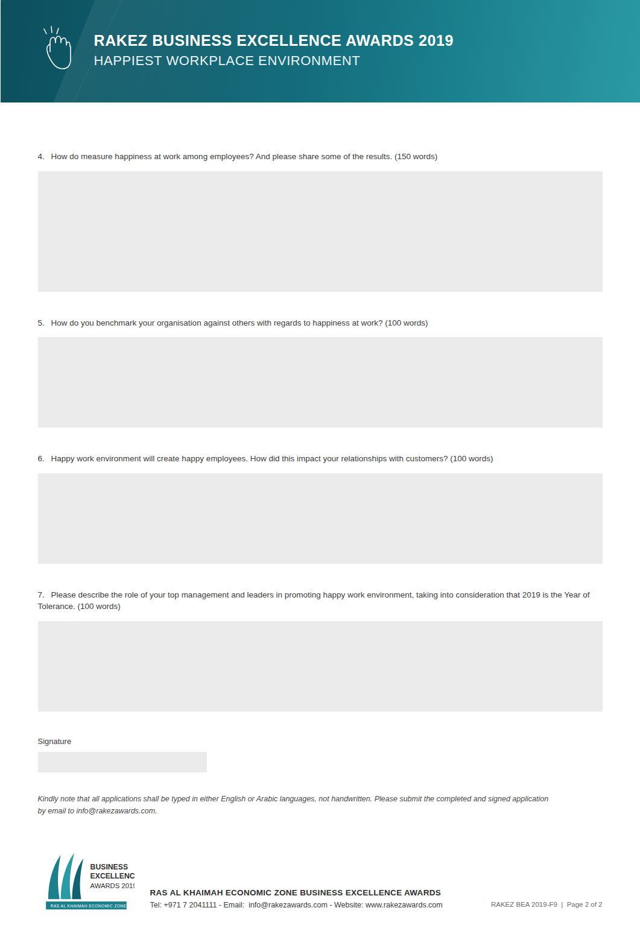RAKEZ Business Excellence Awards 2019
Happiest Workplace Environment
4. How do measure happiness at work among employees? And please share some of the results. (150 words)
5. How do you benchmark your organisation against others with regards to happiness at work? (100 words)
6. Happy work environment will create happy employees. How did this impact your relationships with customers? (100 words)
7. Please describe the role of your top management and leaders in promoting happy work environment, taking into consideration that 2019 is the Year of Tolerance. (100 words)
Signature
Kindly note that all applications shall be typed in either English or Arabic languages, not handwritten. Please submit the completed and signed application
by email to info@rakezawards.com.
BUSINESS EXCELLENCE AWARDS 2019 RAS AL KHAIMAH ECONOMIC ZONE
Ras Al Khaimah Economic Zone Business Excellence Awards
Tel: +971 7 2041111 - Email: info@rakezawards.com - Website: www.rakezawards.com
RAKEZ BEA 2019-F9 | Page 2 of 2